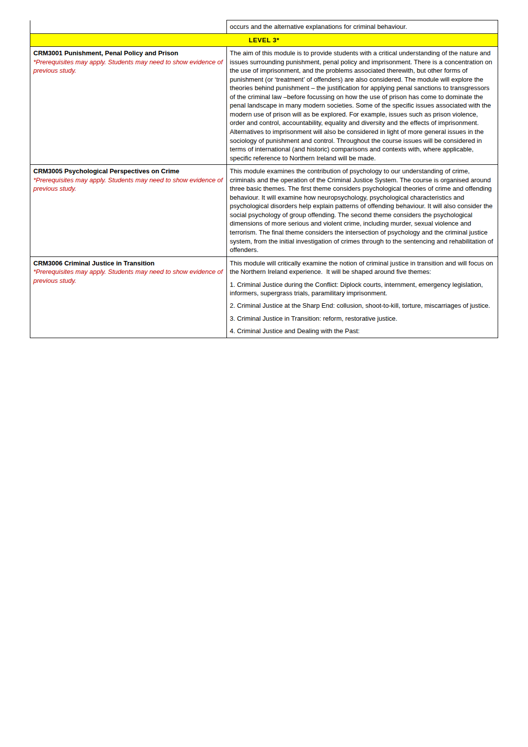| | occurs and the alternative explanations for criminal behaviour. |
| LEVEL 3* |
| CRM3001 Punishment, Penal Policy and Prison *Prerequisites may apply. Students may need to show evidence of previous study. | The aim of this module is to provide students with a critical understanding of the nature and issues surrounding punishment, penal policy and imprisonment. There is a concentration on the use of imprisonment, and the problems associated therewith, but other forms of punishment (or ‘treatment’ of offenders) are also considered. The module will explore the theories behind punishment – the justification for applying penal sanctions to transgressors of the criminal law –before focussing on how the use of prison has come to dominate the penal landscape in many modern societies. Some of the specific issues associated with the modern use of prison will as be explored. For example, issues such as prison violence, order and control, accountability, equality and diversity and the effects of imprisonment. Alternatives to imprisonment will also be considered in light of more general issues in the sociology of punishment and control. Throughout the course issues will be considered in terms of international (and historic) comparisons and contexts with, where applicable, specific reference to Northern Ireland will be made. |
| CRM3005 Psychological Perspectives on Crime *Prerequisites may apply. Students may need to show evidence of previous study. | This module examines the contribution of psychology to our understanding of crime, criminals and the operation of the Criminal Justice System. The course is organised around three basic themes. The first theme considers psychological theories of crime and offending behaviour. It will examine how neuropsychology, psychological characteristics and psychological disorders help explain patterns of offending behaviour. It will also consider the social psychology of group offending. The second theme considers the psychological dimensions of more serious and violent crime, including murder, sexual violence and terrorism. The final theme considers the intersection of psychology and the criminal justice system, from the initial investigation of crimes through to the sentencing and rehabilitation of offenders. |
| CRM3006 Criminal Justice in Transition *Prerequisites may apply. Students may need to show evidence of previous study. | This module will critically examine the notion of criminal justice in transition and will focus on the Northern Ireland experience. It will be shaped around five themes: 1. Criminal Justice during the Conflict: Diplock courts, internment, emergency legislation, informers, supergrass trials, paramilitary imprisonment. 2. Criminal Justice at the Sharp End: collusion, shoot-to-kill, torture, miscarriages of justice. 3. Criminal Justice in Transition: reform, restorative justice. 4. Criminal Justice and Dealing with the Past: |